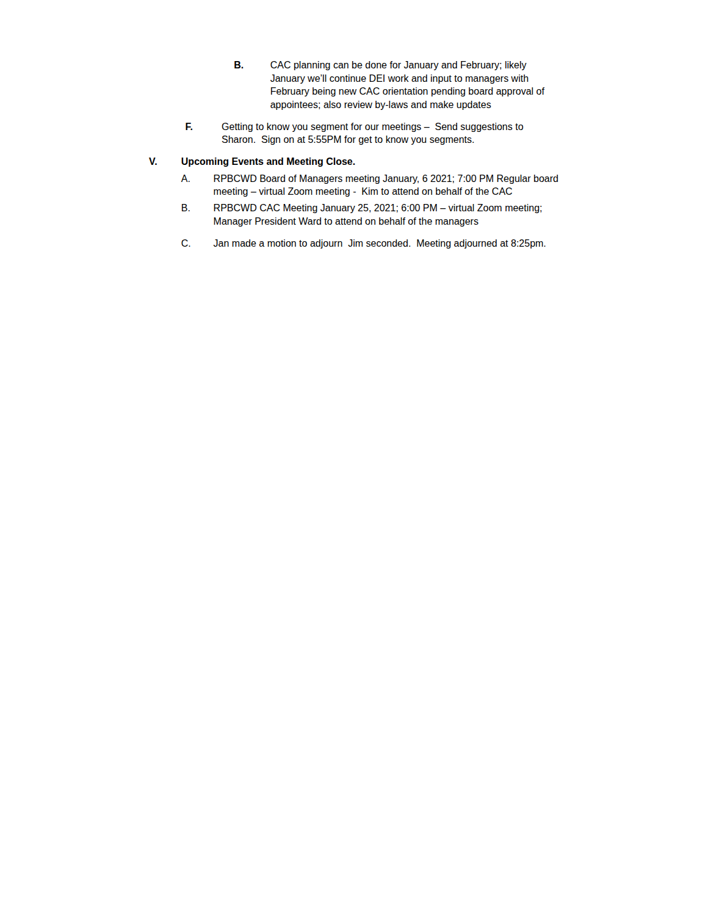B.
CAC planning can be done for January and February; likely January we’ll continue DEI work and input to managers with February being new CAC orientation pending board approval of appointees; also review by-laws and make updates
F.
Getting to know you segment for our meetings – Send suggestions to Sharon. Sign on at 5:55PM for get to know you segments.
V.
Upcoming Events and Meeting Close.
A.
RPBCWD Board of Managers meeting January, 6 2021; 7:00 PM Regular board meeting – virtual Zoom meeting - Kim to attend on behalf of the CAC
B.
RPBCWD CAC Meeting January 25, 2021; 6:00 PM – virtual Zoom meeting; Manager President Ward to attend on behalf of the managers
C.
Jan made a motion to adjourn Jim seconded. Meeting adjourned at 8:25pm.